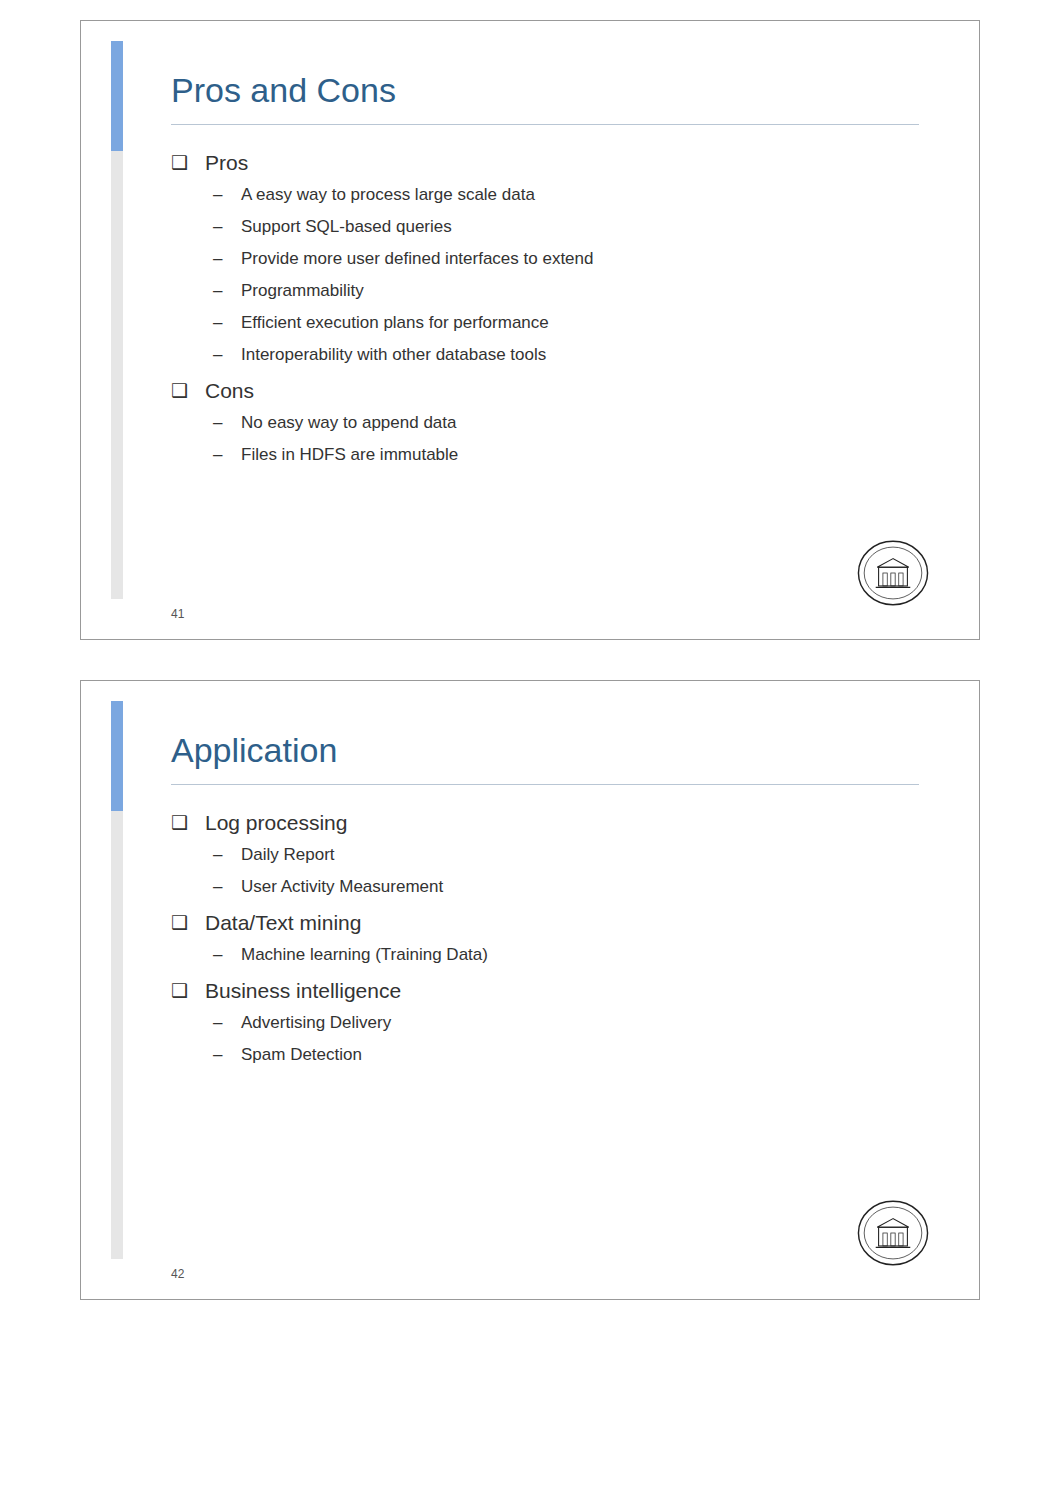Pros and Cons
Pros
A easy way to process large scale data
Support SQL-based queries
Provide more user defined interfaces to extend
Programmability
Efficient execution plans for performance
Interoperability with other database tools
Cons
No easy way to append data
Files in HDFS are immutable
41
Application
Log processing
Daily Report
User Activity Measurement
Data/Text mining
Machine learning (Training Data)
Business intelligence
Advertising Delivery
Spam Detection
42